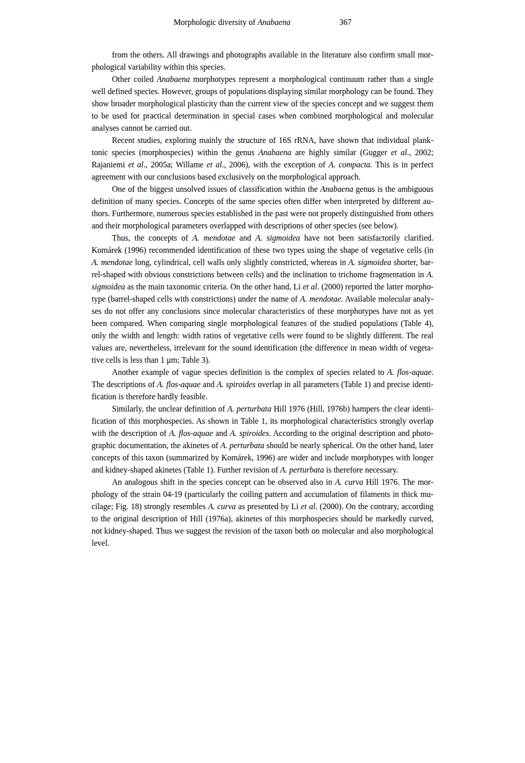Morphologic diversity of Anabaena 367
from the others. All drawings and photographs available in the literature also confirm small morphological variability within this species.
Other coiled Anabaena morphotypes represent a morphological continuum rather than a single well defined species. However, groups of populations displaying similar morphology can be found. They show broader morphological plasticity than the current view of the species concept and we suggest them to be used for practical determination in special cases when combined morphological and molecular analyses cannot be carried out.
Recent studies, exploring mainly the structure of 16S rRNA, have shown that individual planktonic species (morphospecies) within the genus Anabaena are highly similar (Gugger et al., 2002; Rajaniemi et al., 2005a; Willame et al., 2006), with the exception of A. compacta. This is in perfect agreement with our conclusions based exclusively on the morphological approach.
One of the biggest unsolved issues of classification within the Anabaena genus is the ambiguous definition of many species. Concepts of the same species often differ when interpreted by different authors. Furthermore, numerous species established in the past were not properly distinguished from others and their morphological parameters overlapped with descriptions of other species (see below).
Thus, the concepts of A. mendotae and A. sigmoidea have not been satisfactorily clarified. Komárek (1996) recommended identification of these two types using the shape of vegetative cells (in A. mendotae long, cylindrical, cell walls only slightly constricted, whereas in A. sigmoidea shorter, barrel-shaped with obvious constrictions between cells) and the inclination to trichome fragmentation in A. sigmoidea as the main taxonomic criteria. On the other hand, Li et al. (2000) reported the latter morphotype (barrel-shaped cells with constrictions) under the name of A. mendotae. Available molecular analyses do not offer any conclusions since molecular characteristics of these morphotypes have not as yet been compared. When comparing single morphological features of the studied populations (Table 4), only the width and length: width ratios of vegetative cells were found to be slightly different. The real values are, nevertheless, irrelevant for the sound identification (the difference in mean width of vegetative cells is less than 1 μm; Table 3).
Another example of vague species definition is the complex of species related to A. flos-aquae. The descriptions of A. flos-aquae and A. spiroides overlap in all parameters (Table 1) and precise identification is therefore hardly feasible.
Similarly, the unclear definition of A. perturbata Hill 1976 (Hill, 1976b) hampers the clear identification of this morphospecies. As shown in Table 1, its morphological characteristics strongly overlap with the description of A. flos-aquae and A. spiroides. According to the original description and photographic documentation, the akinetes of A. perturbata should be nearly spherical. On the other hand, later concepts of this taxon (summarized by Komárek, 1996) are wider and include morphotypes with longer and kidney-shaped akinetes (Table 1). Further revision of A. perturbata is therefore necessary.
An analogous shift in the species concept can be observed also in A. curva Hill 1976. The morphology of the strain 04-19 (particularly the coiling pattern and accumulation of filaments in thick mucilage; Fig. 18) strongly resembles A. curva as presented by Li et al. (2000). On the contrary, according to the original description of Hill (1976a), akinetes of this morphospecies should be markedly curved, not kidney-shaped. Thus we suggest the revision of the taxon both on molecular and also morphological level.